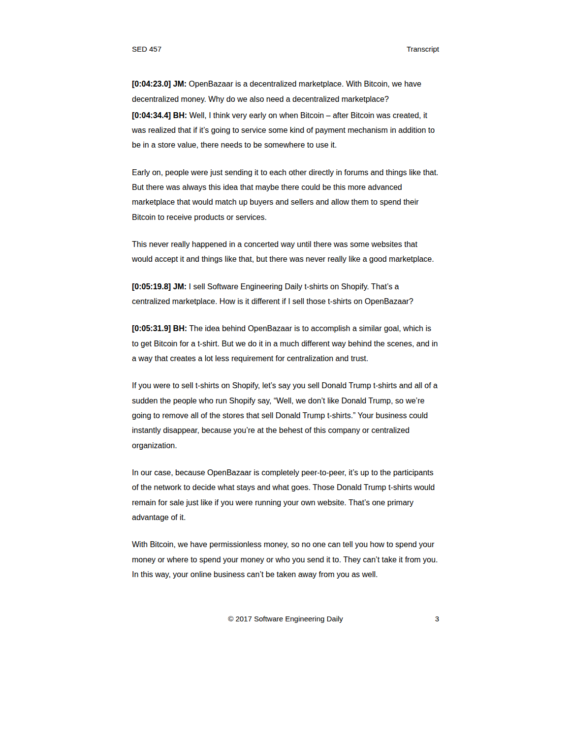SED 457
Transcript
[0:04:23.0] JM: OpenBazaar is a decentralized marketplace. With Bitcoin, we have decentralized money. Why do we also need a decentralized marketplace?
[0:04:34.4] BH: Well, I think very early on when Bitcoin – after Bitcoin was created, it was realized that if it’s going to service some kind of payment mechanism in addition to be in a store value, there needs to be somewhere to use it.
Early on, people were just sending it to each other directly in forums and things like that. But there was always this idea that maybe there could be this more advanced marketplace that would match up buyers and sellers and allow them to spend their Bitcoin to receive products or services.
This never really happened in a concerted way until there was some websites that would accept it and things like that, but there was never really like a good marketplace.
[0:05:19.8] JM: I sell Software Engineering Daily t-shirts on Shopify. That’s a centralized marketplace. How is it different if I sell those t-shirts on OpenBazaar?
[0:05:31.9] BH: The idea behind OpenBazaar is to accomplish a similar goal, which is to get Bitcoin for a t-shirt. But we do it in a much different way behind the scenes, and in a way that creates a lot less requirement for centralization and trust.
If you were to sell t-shirts on Shopify, let’s say you sell Donald Trump t-shirts and all of a sudden the people who run Shopify say, “Well, we don’t like Donald Trump, so we’re going to remove all of the stores that sell Donald Trump t-shirts.” Your business could instantly disappear, because you’re at the behest of this company or centralized organization.
In our case, because OpenBazaar is completely peer-to-peer, it’s up to the participants of the network to decide what stays and what goes. Those Donald Trump t-shirts would remain for sale just like if you were running your own website. That’s one primary advantage of it.
With Bitcoin, we have permissionless money, so no one can tell you how to spend your money or where to spend your money or who you send it to. They can’t take it from you. In this way, your online business can’t be taken away from you as well.
© 2017 Software Engineering Daily
3